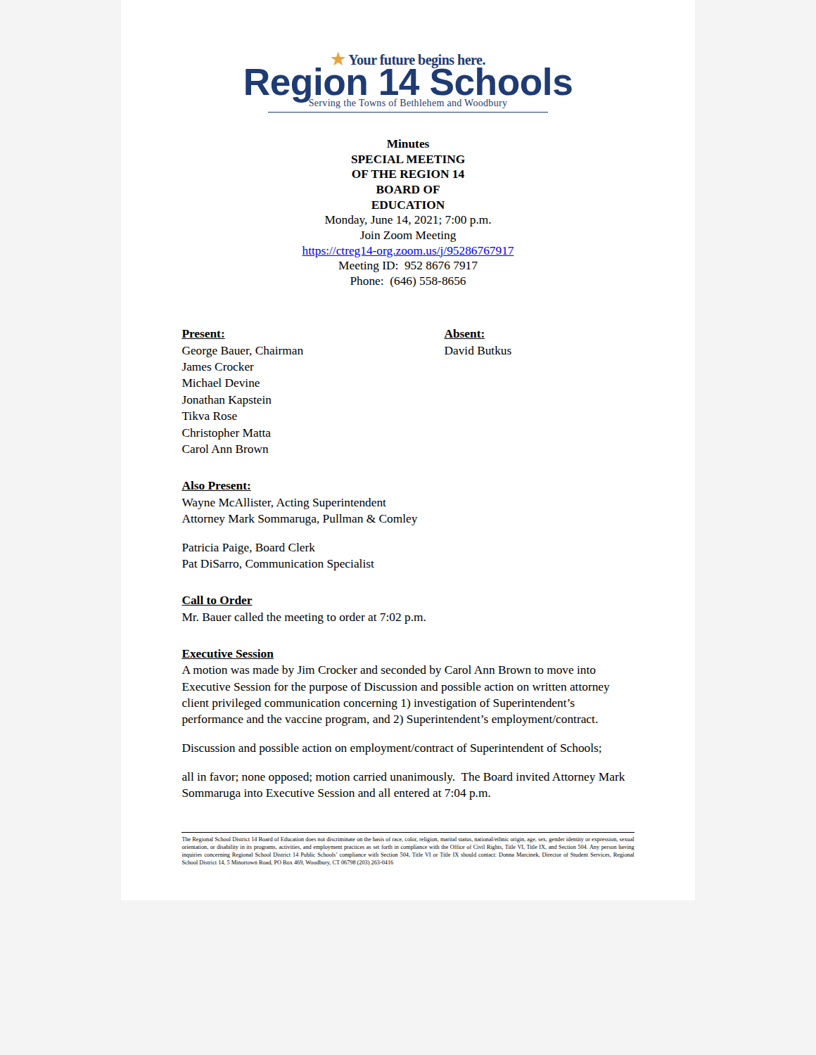★ Your future begins here.
Region 14 Schools
Serving the Towns of Bethlehem and Woodbury
Minutes
SPECIAL MEETING
OF THE REGION 14
BOARD OF
EDUCATION
Monday, June 14, 2021; 7:00 p.m.
Join Zoom Meeting
https://ctreg14-org.zoom.us/j/95286767917
Meeting ID: 952 8676 7917
Phone: (646) 558-8656
| Present: George Bauer, Chairman James Crocker Michael Devine Jonathan Kapstein Tikva Rose Christopher Matta Carol Ann Brown | Absent: David Butkus |
Also Present:
Wayne McAllister, Acting Superintendent
Attorney Mark Sommaruga, Pullman & Comley
Patricia Paige, Board Clerk
Pat DiSarro, Communication Specialist
Call to Order
Mr. Bauer called the meeting to order at 7:02 p.m.
Executive Session
A motion was made by Jim Crocker and seconded by Carol Ann Brown to move into Executive Session for the purpose of Discussion and possible action on written attorney client privileged communication concerning 1) investigation of Superintendent’s performance and the vaccine program, and 2) Superintendent’s employment/contract.
Discussion and possible action on employment/contract of Superintendent of Schools;
all in favor; none opposed; motion carried unanimously. The Board invited Attorney Mark Sommaruga into Executive Session and all entered at 7:04 p.m.
The Regional School District 14 Board of Education does not discriminate on the basis of race, color, religion, marital status, national/ethnic origin, age, sex, gender identity or expression, sexual orientation, or disability in its programs, activities, and employment practices as set forth in compliance with the Office of Civil Rights, Title VI, Title IX, and Section 504. Any person having inquiries concerning Regional School District 14 Public Schools’ compliance with Section 504, Title VI or Title IX should contact: Donna Marcinek, Director of Student Services, Regional School District 14, 5 Minortown Road, PO Box 469, Woodbury, CT 06798 (203) 263-0416